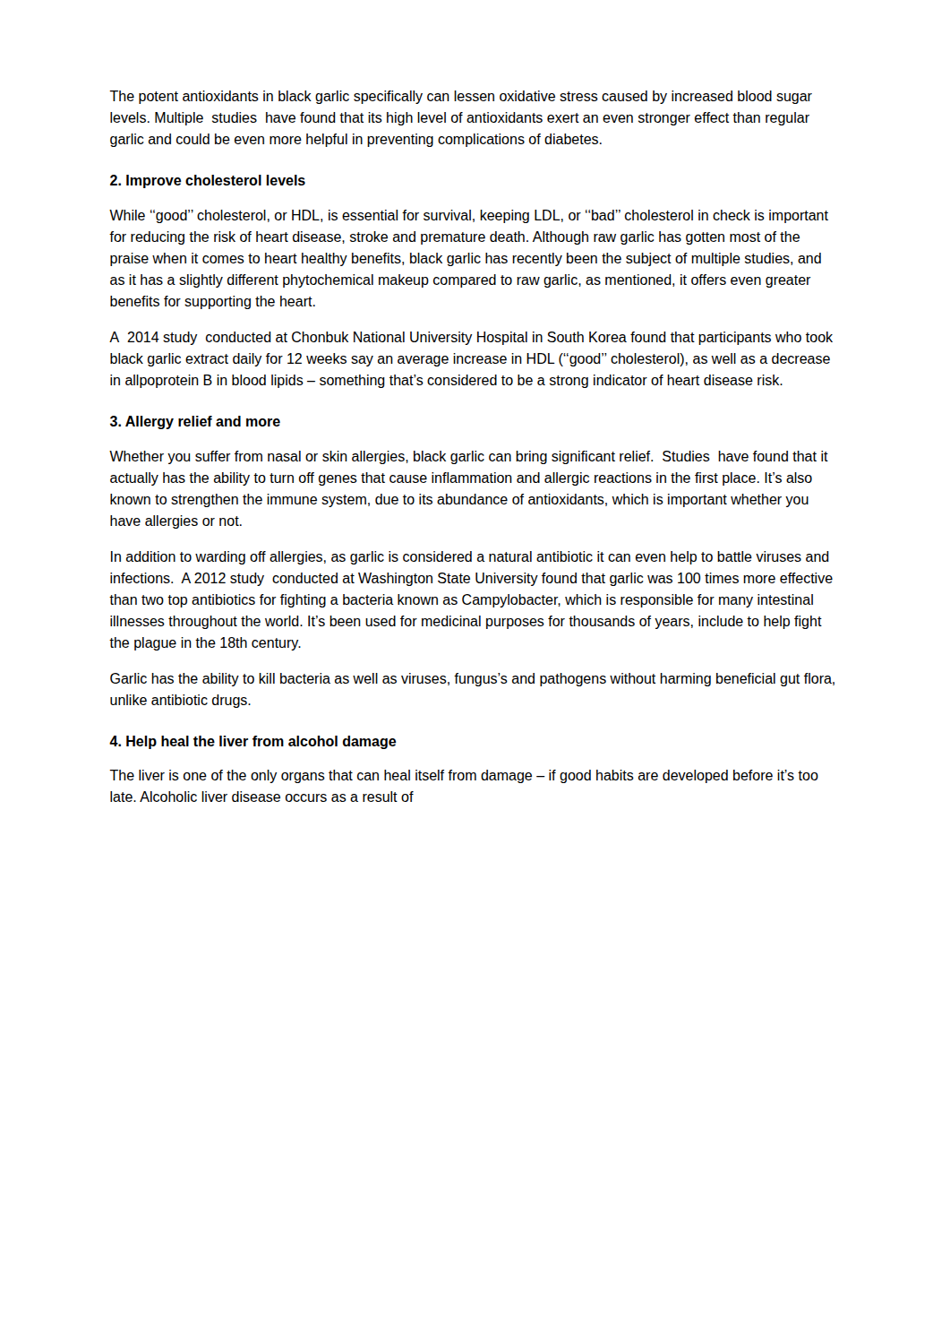The potent antioxidants in black garlic specifically can lessen oxidative stress caused by increased blood sugar levels. Multiple studies have found that its high level of antioxidants exert an even stronger effect than regular garlic and could be even more helpful in preventing complications of diabetes.
2. Improve cholesterol levels
While ‘‘good’’ cholesterol, or HDL, is essential for survival, keeping LDL, or ‘‘bad’’ cholesterol in check is important for reducing the risk of heart disease, stroke and premature death. Although raw garlic has gotten most of the praise when it comes to heart healthy benefits, black garlic has recently been the subject of multiple studies, and as it has a slightly different phytochemical makeup compared to raw garlic, as mentioned, it offers even greater benefits for supporting the heart.
A 2014 study conducted at Chonbuk National University Hospital in South Korea found that participants who took black garlic extract daily for 12 weeks say an average increase in HDL (‘‘good’’ cholesterol), as well as a decrease in allpoprotein B in blood lipids – something that’s considered to be a strong indicator of heart disease risk.
3. Allergy relief and more
Whether you suffer from nasal or skin allergies, black garlic can bring significant relief. Studies have found that it actually has the ability to turn off genes that cause inflammation and allergic reactions in the first place. It’s also known to strengthen the immune system, due to its abundance of antioxidants, which is important whether you have allergies or not.
In addition to warding off allergies, as garlic is considered a natural antibiotic it can even help to battle viruses and infections. A 2012 study conducted at Washington State University found that garlic was 100 times more effective than two top antibiotics for fighting a bacteria known as Campylobacter, which is responsible for many intestinal illnesses throughout the world. It’s been used for medicinal purposes for thousands of years, include to help fight the plague in the 18th century.
Garlic has the ability to kill bacteria as well as viruses, fungus’s and pathogens without harming beneficial gut flora, unlike antibiotic drugs.
4. Help heal the liver from alcohol damage
The liver is one of the only organs that can heal itself from damage – if good habits are developed before it’s too late. Alcoholic liver disease occurs as a result of